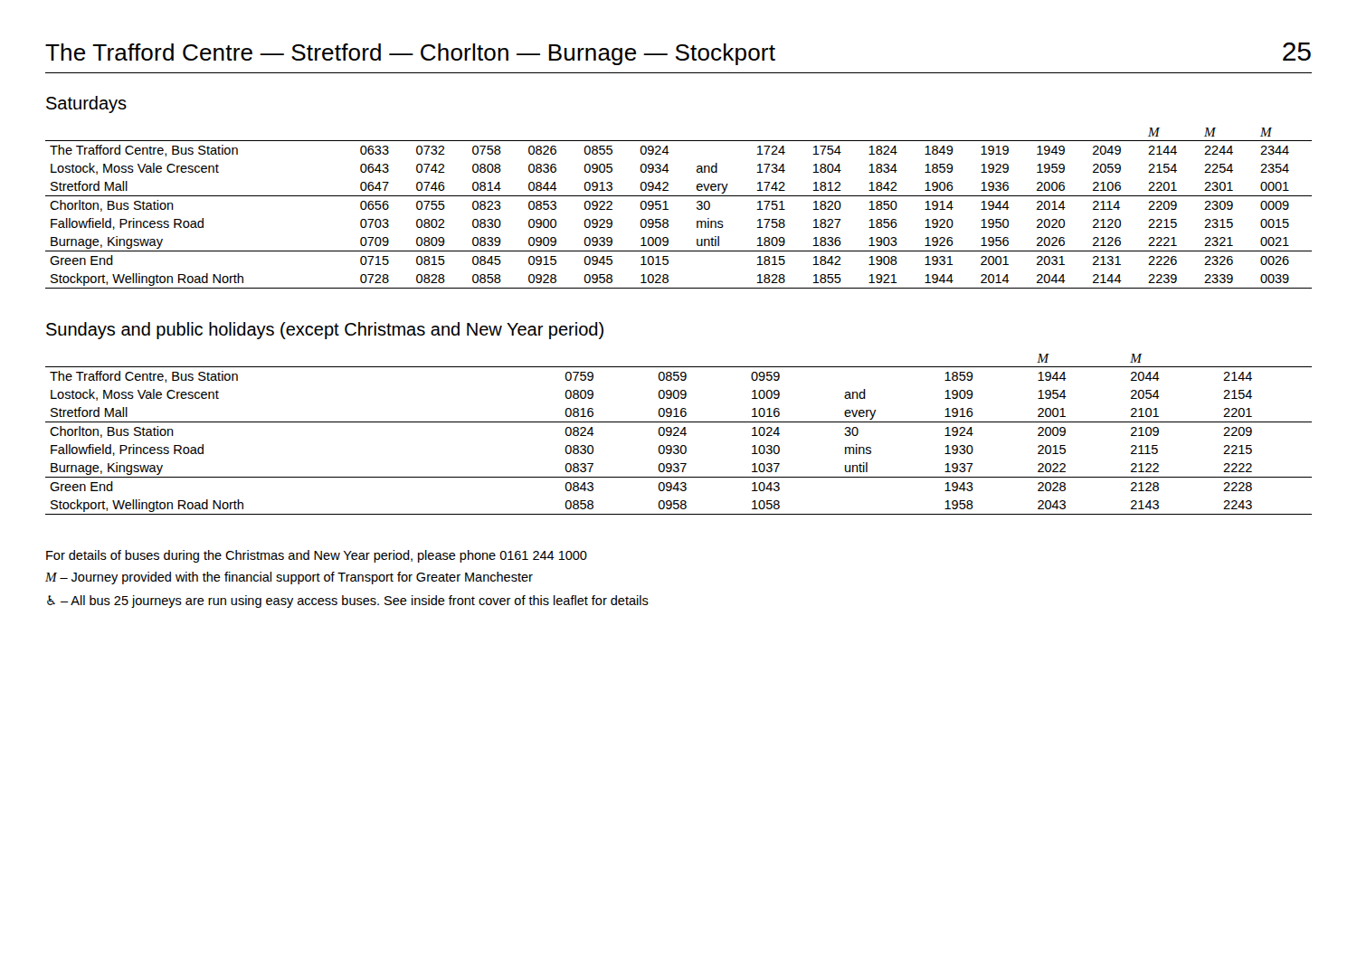The Trafford Centre — Stretford — Chorlton — Burnage — Stockport
25
Saturdays
| | | | | | | | | | | | | | | | M | M | M |
| --- | --- | --- | --- | --- | --- | --- | --- | --- | --- | --- | --- | --- | --- | --- | --- | --- | --- |
| The Trafford Centre, Bus Station | 0633 | 0732 | 0758 | 0826 | 0855 | 0924 | | 1724 | 1754 | 1824 | 1849 | 1919 | 1949 | 2049 | 2144 | 2244 | 2344 |
| Lostock, Moss Vale Crescent | 0643 | 0742 | 0808 | 0836 | 0905 | 0934 | and | 1734 | 1804 | 1834 | 1859 | 1929 | 1959 | 2059 | 2154 | 2254 | 2354 |
| Stretford Mall | 0647 | 0746 | 0814 | 0844 | 0913 | 0942 | every | 1742 | 1812 | 1842 | 1906 | 1936 | 2006 | 2106 | 2201 | 2301 | 0001 |
| Chorlton, Bus Station | 0656 | 0755 | 0823 | 0853 | 0922 | 0951 | 30 | 1751 | 1820 | 1850 | 1914 | 1944 | 2014 | 2114 | 2209 | 2309 | 0009 |
| Fallowfield, Princess Road | 0703 | 0802 | 0830 | 0900 | 0929 | 0958 | mins | 1758 | 1827 | 1856 | 1920 | 1950 | 2020 | 2120 | 2215 | 2315 | 0015 |
| Burnage, Kingsway | 0709 | 0809 | 0839 | 0909 | 0939 | 1009 | until | 1809 | 1836 | 1903 | 1926 | 1956 | 2026 | 2126 | 2221 | 2321 | 0021 |
| Green End | 0715 | 0815 | 0845 | 0915 | 0945 | 1015 | | 1815 | 1842 | 1908 | 1931 | 2001 | 2031 | 2131 | 2226 | 2326 | 0026 |
| Stockport, Wellington Road North | 0728 | 0828 | 0858 | 0928 | 0958 | 1028 | | 1828 | 1855 | 1921 | 1944 | 2014 | 2044 | 2144 | 2239 | 2339 | 0039 |
Sundays and public holidays (except Christmas and New Year period)
| | | | | | | M | M | |
| --- | --- | --- | --- | --- | --- | --- | --- | --- |
| The Trafford Centre, Bus Station | 0759 | 0859 | 0959 | | 1859 | 1944 | 2044 | 2144 |
| Lostock, Moss Vale Crescent | 0809 | 0909 | 1009 | and | 1909 | 1954 | 2054 | 2154 |
| Stretford Mall | 0816 | 0916 | 1016 | every | 1916 | 2001 | 2101 | 2201 |
| Chorlton, Bus Station | 0824 | 0924 | 1024 | 30 | 1924 | 2009 | 2109 | 2209 |
| Fallowfield, Princess Road | 0830 | 0930 | 1030 | mins | 1930 | 2015 | 2115 | 2215 |
| Burnage, Kingsway | 0837 | 0937 | 1037 | until | 1937 | 2022 | 2122 | 2222 |
| Green End | 0843 | 0943 | 1043 | | 1943 | 2028 | 2128 | 2228 |
| Stockport, Wellington Road North | 0858 | 0958 | 1058 | | 1958 | 2043 | 2143 | 2243 |
For details of buses during the Christmas and New Year period, please phone 0161 244 1000
M – Journey provided with the financial support of Transport for Greater Manchester
♿ – All bus 25 journeys are run using easy access buses. See inside front cover of this leaflet for details